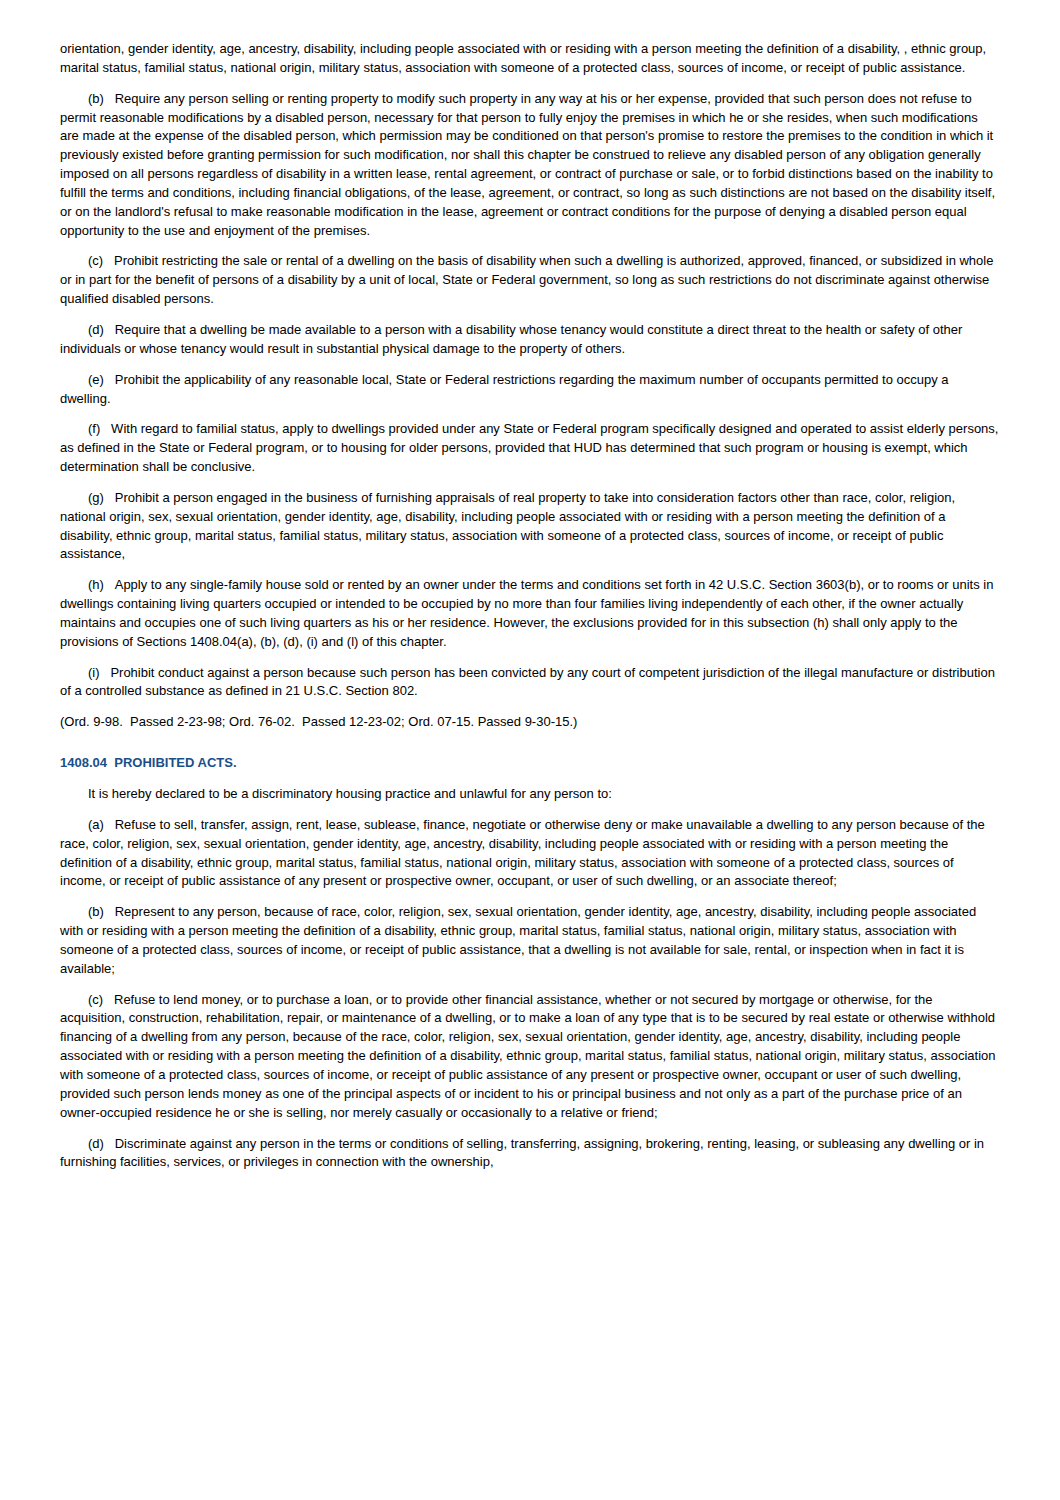orientation, gender identity, age, ancestry, disability, including people associated with or residing with a person meeting the definition of a disability, , ethnic group, marital status, familial status, national origin, military status, association with someone of a protected class, sources of income, or receipt of public assistance.
(b) Require any person selling or renting property to modify such property in any way at his or her expense, provided that such person does not refuse to permit reasonable modifications by a disabled person, necessary for that person to fully enjoy the premises in which he or she resides, when such modifications are made at the expense of the disabled person, which permission may be conditioned on that person's promise to restore the premises to the condition in which it previously existed before granting permission for such modification, nor shall this chapter be construed to relieve any disabled person of any obligation generally imposed on all persons regardless of disability in a written lease, rental agreement, or contract of purchase or sale, or to forbid distinctions based on the inability to fulfill the terms and conditions, including financial obligations, of the lease, agreement, or contract, so long as such distinctions are not based on the disability itself, or on the landlord's refusal to make reasonable modification in the lease, agreement or contract conditions for the purpose of denying a disabled person equal opportunity to the use and enjoyment of the premises.
(c) Prohibit restricting the sale or rental of a dwelling on the basis of disability when such a dwelling is authorized, approved, financed, or subsidized in whole or in part for the benefit of persons of a disability by a unit of local, State or Federal government, so long as such restrictions do not discriminate against otherwise qualified disabled persons.
(d) Require that a dwelling be made available to a person with a disability whose tenancy would constitute a direct threat to the health or safety of other individuals or whose tenancy would result in substantial physical damage to the property of others.
(e) Prohibit the applicability of any reasonable local, State or Federal restrictions regarding the maximum number of occupants permitted to occupy a dwelling.
(f) With regard to familial status, apply to dwellings provided under any State or Federal program specifically designed and operated to assist elderly persons, as defined in the State or Federal program, or to housing for older persons, provided that HUD has determined that such program or housing is exempt, which determination shall be conclusive.
(g) Prohibit a person engaged in the business of furnishing appraisals of real property to take into consideration factors other than race, color, religion, national origin, sex, sexual orientation, gender identity, age, disability, including people associated with or residing with a person meeting the definition of a disability, ethnic group, marital status, familial status, military status, association with someone of a protected class, sources of income, or receipt of public assistance,
(h) Apply to any single-family house sold or rented by an owner under the terms and conditions set forth in 42 U.S.C. Section 3603(b), or to rooms or units in dwellings containing living quarters occupied or intended to be occupied by no more than four families living independently of each other, if the owner actually maintains and occupies one of such living quarters as his or her residence. However, the exclusions provided for in this subsection (h) shall only apply to the provisions of Sections 1408.04(a), (b), (d), (i) and (l) of this chapter.
(i) Prohibit conduct against a person because such person has been convicted by any court of competent jurisdiction of the illegal manufacture or distribution of a controlled substance as defined in 21 U.S.C. Section 802.
(Ord. 9-98. Passed 2-23-98; Ord. 76-02. Passed 12-23-02; Ord. 07-15. Passed 9-30-15.)
1408.04 PROHIBITED ACTS.
It is hereby declared to be a discriminatory housing practice and unlawful for any person to:
(a) Refuse to sell, transfer, assign, rent, lease, sublease, finance, negotiate or otherwise deny or make unavailable a dwelling to any person because of the race, color, religion, sex, sexual orientation, gender identity, age, ancestry, disability, including people associated with or residing with a person meeting the definition of a disability, ethnic group, marital status, familial status, national origin, military status, association with someone of a protected class, sources of income, or receipt of public assistance of any present or prospective owner, occupant, or user of such dwelling, or an associate thereof;
(b) Represent to any person, because of race, color, religion, sex, sexual orientation, gender identity, age, ancestry, disability, including people associated with or residing with a person meeting the definition of a disability, ethnic group, marital status, familial status, national origin, military status, association with someone of a protected class, sources of income, or receipt of public assistance, that a dwelling is not available for sale, rental, or inspection when in fact it is available;
(c) Refuse to lend money, or to purchase a loan, or to provide other financial assistance, whether or not secured by mortgage or otherwise, for the acquisition, construction, rehabilitation, repair, or maintenance of a dwelling, or to make a loan of any type that is to be secured by real estate or otherwise withhold financing of a dwelling from any person, because of the race, color, religion, sex, sexual orientation, gender identity, age, ancestry, disability, including people associated with or residing with a person meeting the definition of a disability, ethnic group, marital status, familial status, national origin, military status, association with someone of a protected class, sources of income, or receipt of public assistance of any present or prospective owner, occupant or user of such dwelling, provided such person lends money as one of the principal aspects of or incident to his or principal business and not only as a part of the purchase price of an owner-occupied residence he or she is selling, nor merely casually or occasionally to a relative or friend;
(d) Discriminate against any person in the terms or conditions of selling, transferring, assigning, brokering, renting, leasing, or subleasing any dwelling or in furnishing facilities, services, or privileges in connection with the ownership,